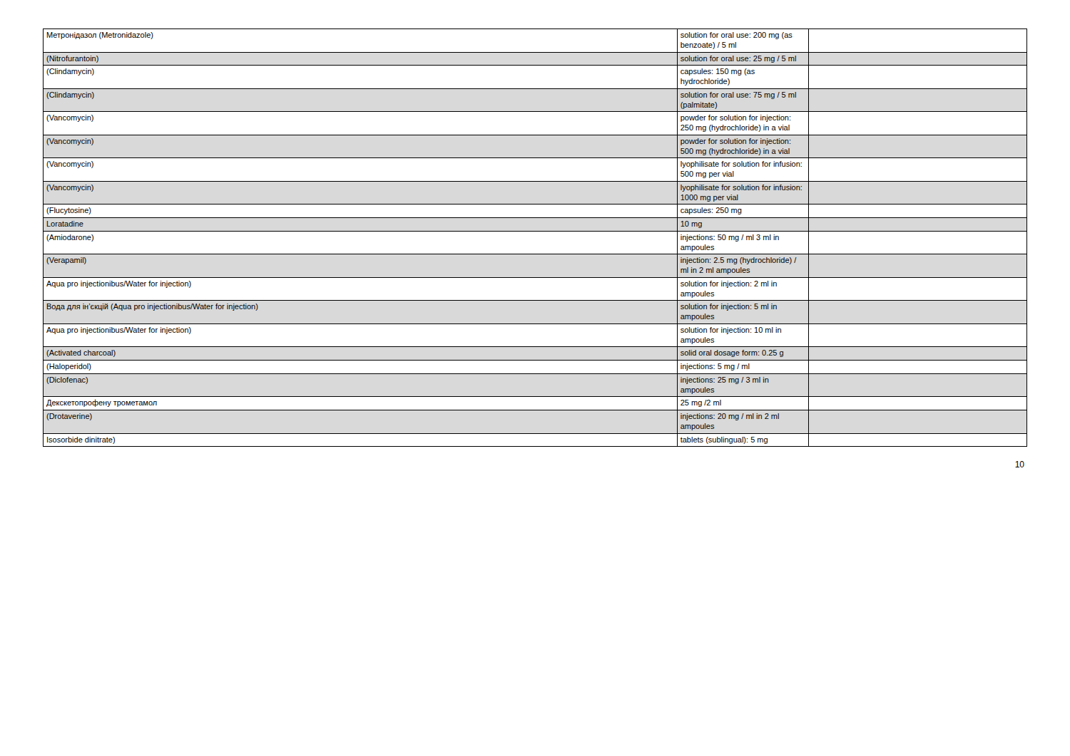| Метронідазол (Metronidazole) | solution for oral use: 200 mg (as benzoate) / 5 ml | |
| (Nitrofurantoin) | solution for oral use: 25 mg / 5 ml | |
| (Clindamycin) | capsules: 150 mg (as hydrochloride) | |
| (Clindamycin) | solution for oral use: 75 mg / 5 ml (palmitate) | |
| (Vancomycin) | powder for solution for injection: 250 mg (hydrochloride) in a vial | |
| (Vancomycin) | powder for solution for injection: 500 mg (hydrochloride) in a vial | |
| (Vancomycin) | lyophilisate for solution for infusion: 500 mg per vial | |
| (Vancomycin) | lyophilisate for solution for infusion: 1000 mg per vial | |
| (Flucytosine) | capsules: 250 mg | |
| Loratadine | 10 mg | |
| (Amiodarone) | injections: 50 mg / ml 3 ml in ampoules | |
| (Verapamil) | injection: 2.5 mg (hydrochloride) / ml in 2 ml ampoules | |
| Aqua pro injectionibus/Water for injection) | solution for injection: 2 ml in ampoules | |
| Вода для ін’єкцій (Aqua pro injectionibus/Water for injection) | solution for injection: 5 ml in ampoules | |
| Aqua pro injectionibus/Water for injection) | solution for injection: 10 ml in ampoules | |
| (Activated charcoal) | solid oral dosage form: 0.25 g | |
| (Haloperidol) | injections: 5 mg / ml | |
| (Diclofenac) | injections: 25 mg / 3 ml in ampoules | |
| Декскетопрофену трометамол | 25 mg /2 ml | |
| (Drotaverine) | injections: 20 mg / ml in 2 ml ampoules | |
| Isosorbide dinitrate) | tablets (sublingual): 5 mg | |
10